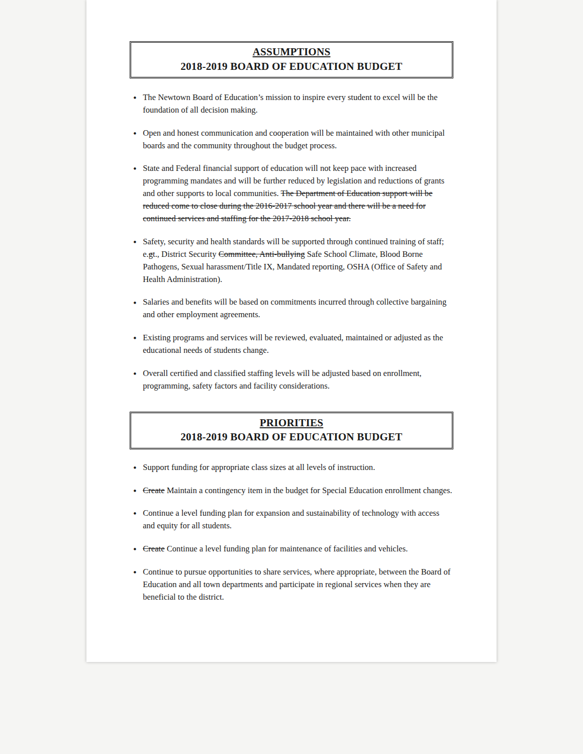ASSUMPTIONS 2018-2019 BOARD OF EDUCATION BUDGET
The Newtown Board of Education’s mission to inspire every student to excel will be the foundation of all decision making.
Open and honest communication and cooperation will be maintained with other municipal boards and the community throughout the budget process.
State and Federal financial support of education will not keep pace with increased programming mandates and will be further reduced by legislation and reductions of grants and other supports to local communities. The Department of Education support will be reduced come to close during the 2016-2017 school year and there will be a need for continued services and staffing for the 2017-2018 school year.
Safety, security and health standards will be supported through continued training of staff; e.gt., District Security Committee, Anti-bullying Safe School Climate, Blood Borne Pathogens, Sexual harassment/Title IX, Mandated reporting, OSHA (Office of Safety and Health Administration).
Salaries and benefits will be based on commitments incurred through collective bargaining and other employment agreements.
Existing programs and services will be reviewed, evaluated, maintained or adjusted as the educational needs of students change.
Overall certified and classified staffing levels will be adjusted based on enrollment, programming, safety factors and facility considerations.
PRIORITIES 2018-2019 BOARD OF EDUCATION BUDGET
Support funding for appropriate class sizes at all levels of instruction.
Create Maintain a contingency item in the budget for Special Education enrollment changes.
Continue a level funding plan for expansion and sustainability of technology with access and equity for all students.
Create Continue a level funding plan for maintenance of facilities and vehicles.
Continue to pursue opportunities to share services, where appropriate, between the Board of Education and all town departments and participate in regional services when they are beneficial to the district.